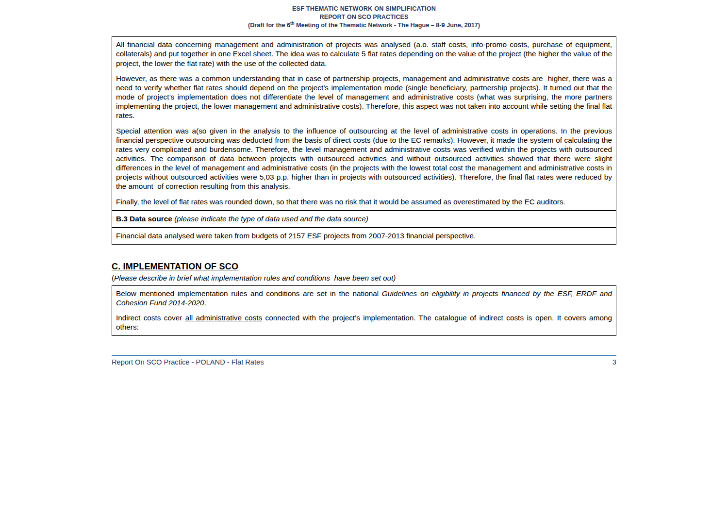ESF THEMATIC NETWORK ON SIMPLIFICATION
REPORT ON SCO PRACTICES
(Draft for the 6th Meeting of the Thematic Network - The Hague – 8-9 June, 2017)
| All financial data concerning management and administration of projects was analysed (a.o. staff costs, info-promo costs, purchase of equipment, collaterals) and put together in one Excel sheet. The idea was to calculate 5 flat rates depending on the value of the project (the higher the value of the project, the lower the flat rate) with the use of the collected data. However, as there was a common understanding that in case of partnership projects, management and administrative costs are higher, there was a need to verify whether flat rates should depend on the project’s implementation mode (single beneficiary, partnership projects). It turned out that the mode of project’s implementation does not differentiate the level of management and administrative costs (what was surprising, the more partners implementing the project, the lower management and administrative costs). Therefore, this aspect was not taken into account while setting the final flat rates. Special attention was a(so given in the analysis to the influence of outsourcing at the level of administrative costs in operations. In the previous financial perspective outsourcing was deducted from the basis of direct costs (due to the EC remarks). However, it made the system of calculating the rates very complicated and burdensome. Therefore, the level management and administrative costs was verified within the projects with outsourced activities. The comparison of data between projects with outsourced activities and without outsourced activities showed that there were slight differences in the level of management and administrative costs (in the projects with the lowest total cost the management and administrative costs in projects without outsourced activities were 5,03 p.p. higher than in projects with outsourced activities). Therefore, the final flat rates were reduced by the amount of correction resulting from this analysis. Finally, the level of flat rates was rounded down, so that there was no risk that it would be assumed as overestimated by the EC auditors. |
| B.3 Data source (please indicate the type of data used and the data source) |
| Financial data analysed were taken from budgets of 2157 ESF projects from 2007-2013 financial perspective. |
C. IMPLEMENTATION OF SCO
(Please describe in brief what implementation rules and conditions have been set out)
| Below mentioned implementation rules and conditions are set in the national Guidelines on eligibility in projects financed by the ESF, ERDF and Cohesion Fund 2014-2020 . Indirect costs cover all administrative costs connected with the project’s implementation. The catalogue of indirect costs is open. It covers among others: |
Report On SCO Practice - POLAND - Flat Rates
3